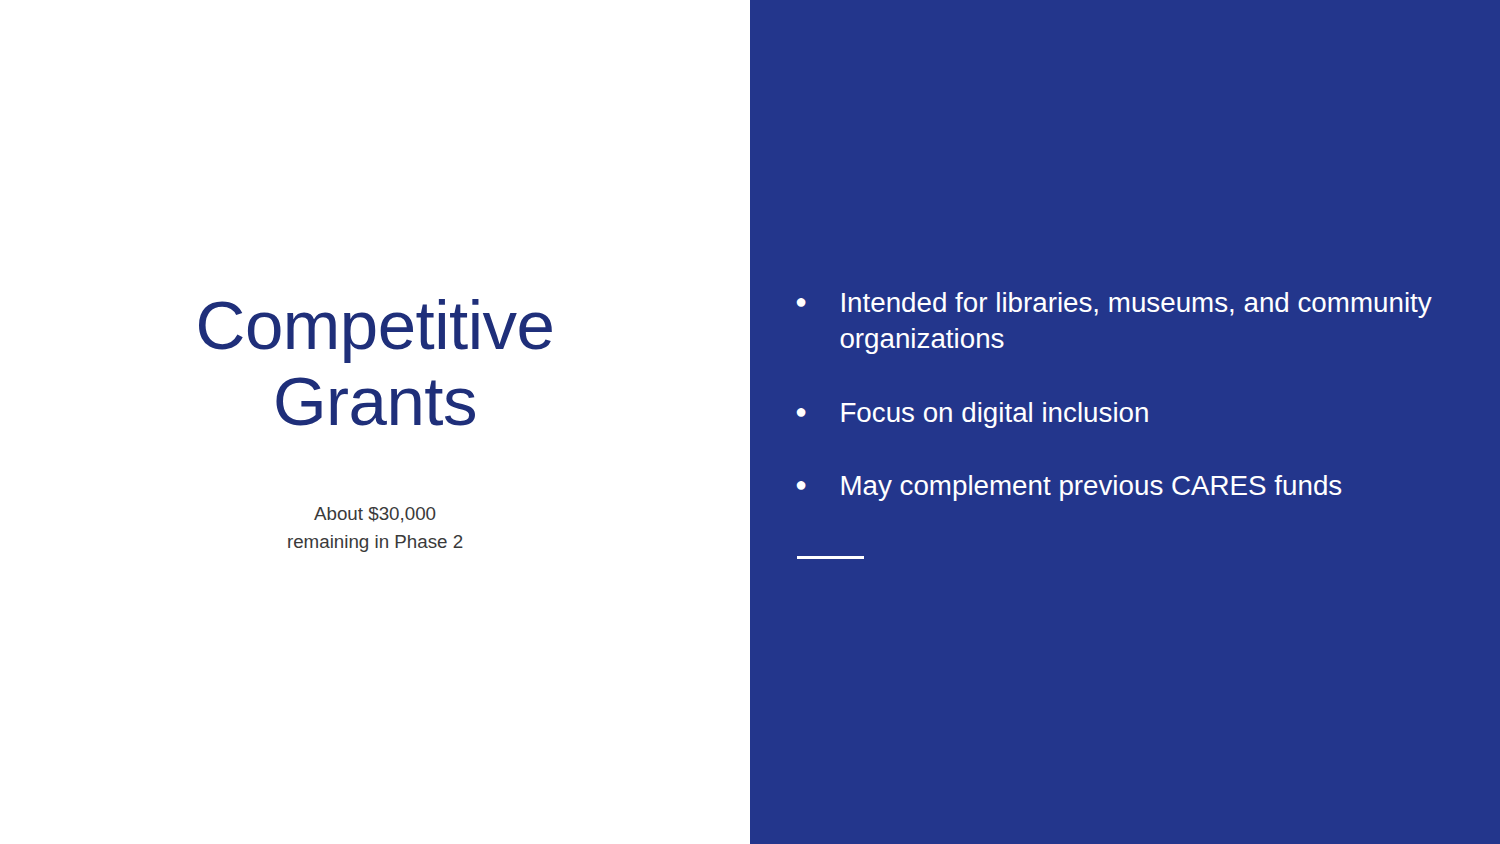Competitive
Grants
About $30,000
remaining in Phase 2
Intended for libraries, museums, and community organizations
Focus on digital inclusion
May complement previous CARES funds